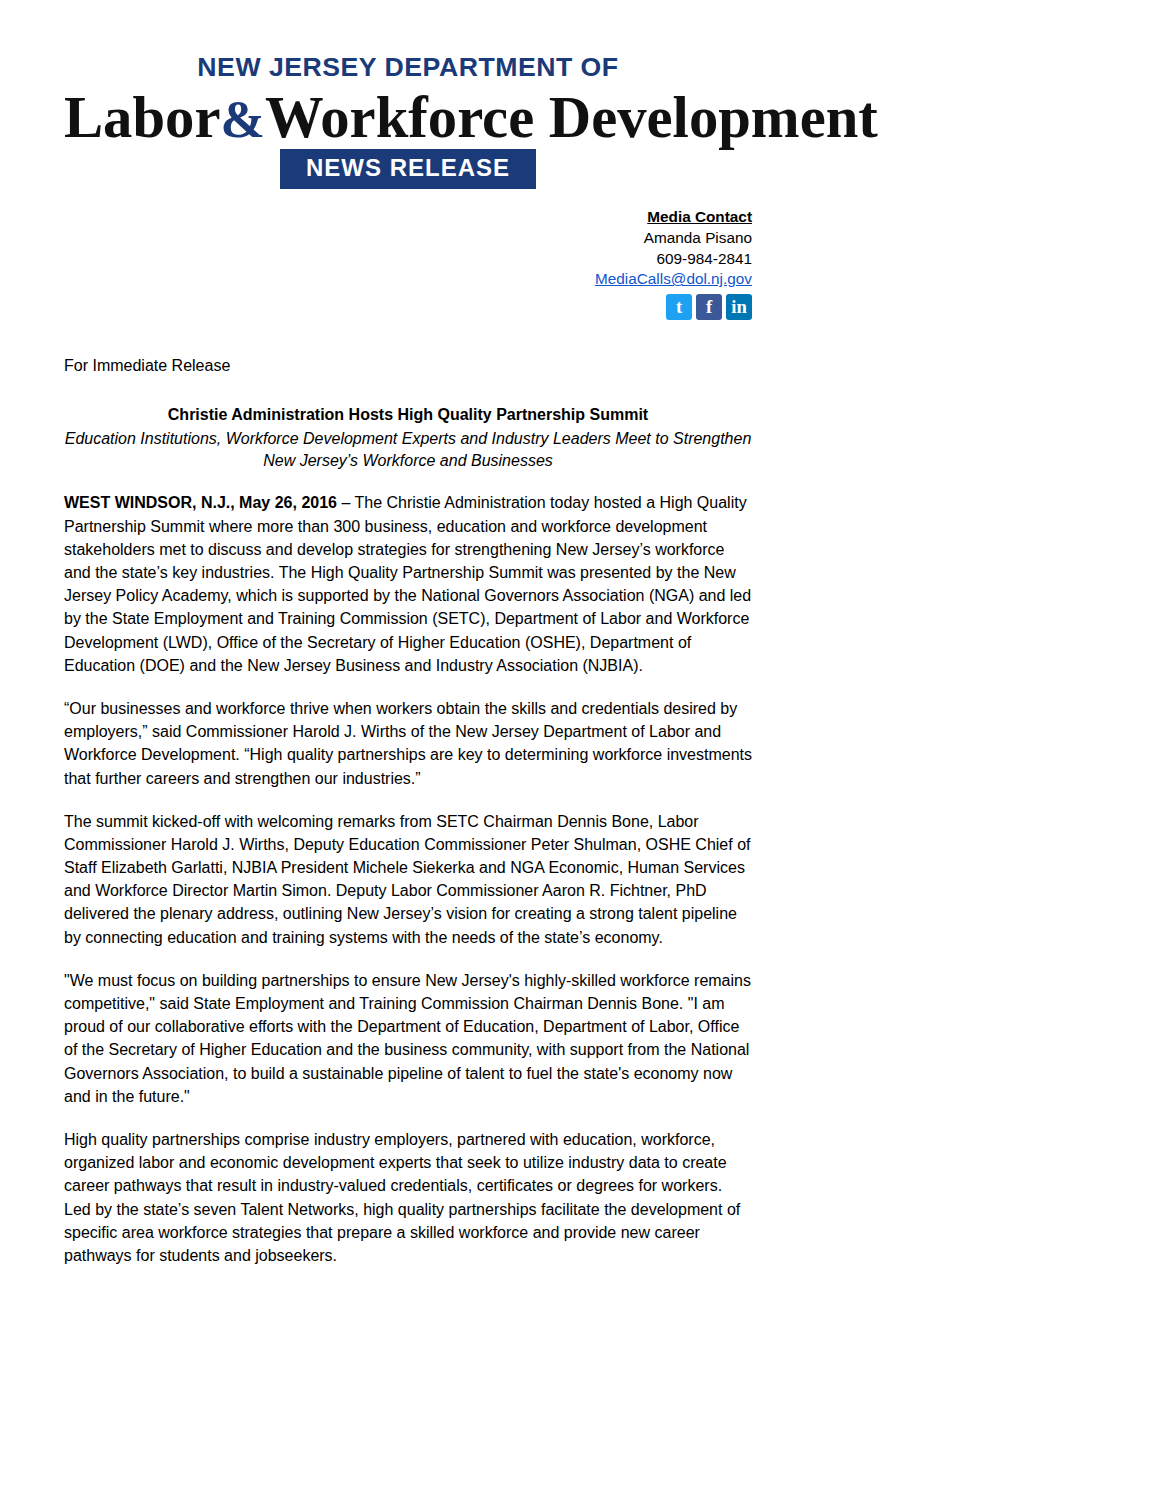NEW JERSEY DEPARTMENT OF
Labor&Workforce Development
NEWS RELEASE
Media Contact
Amanda Pisano
609-984-2841
MediaCalls@dol.nj.gov
tfin
For Immediate Release
Christie Administration Hosts High Quality Partnership Summit
Education Institutions, Workforce Development Experts and Industry Leaders Meet to Strengthen New Jersey’s Workforce and Businesses
WEST WINDSOR, N.J., May 26, 2016 – The Christie Administration today hosted a High Quality Partnership Summit where more than 300 business, education and workforce development stakeholders met to discuss and develop strategies for strengthening New Jersey’s workforce and the state’s key industries. The High Quality Partnership Summit was presented by the New Jersey Policy Academy, which is supported by the National Governors Association (NGA) and led by the State Employment and Training Commission (SETC), Department of Labor and Workforce Development (LWD), Office of the Secretary of Higher Education (OSHE), Department of Education (DOE) and the New Jersey Business and Industry Association (NJBIA).
“Our businesses and workforce thrive when workers obtain the skills and credentials desired by employers,” said Commissioner Harold J. Wirths of the New Jersey Department of Labor and Workforce Development. “High quality partnerships are key to determining workforce investments that further careers and strengthen our industries.”
The summit kicked-off with welcoming remarks from SETC Chairman Dennis Bone, Labor Commissioner Harold J. Wirths, Deputy Education Commissioner Peter Shulman, OSHE Chief of Staff Elizabeth Garlatti, NJBIA President Michele Siekerka and NGA Economic, Human Services and Workforce Director Martin Simon. Deputy Labor Commissioner Aaron R. Fichtner, PhD delivered the plenary address, outlining New Jersey’s vision for creating a strong talent pipeline by connecting education and training systems with the needs of the state’s economy.
"We must focus on building partnerships to ensure New Jersey's highly-skilled workforce remains competitive," said State Employment and Training Commission Chairman Dennis Bone. "I am proud of our collaborative efforts with the Department of Education, Department of Labor, Office of the Secretary of Higher Education and the business community, with support from the National Governors Association, to build a sustainable pipeline of talent to fuel the state's economy now and in the future."
High quality partnerships comprise industry employers, partnered with education, workforce, organized labor and economic development experts that seek to utilize industry data to create career pathways that result in industry-valued credentials, certificates or degrees for workers. Led by the state’s seven Talent Networks, high quality partnerships facilitate the development of specific area workforce strategies that prepare a skilled workforce and provide new career pathways for students and jobseekers.